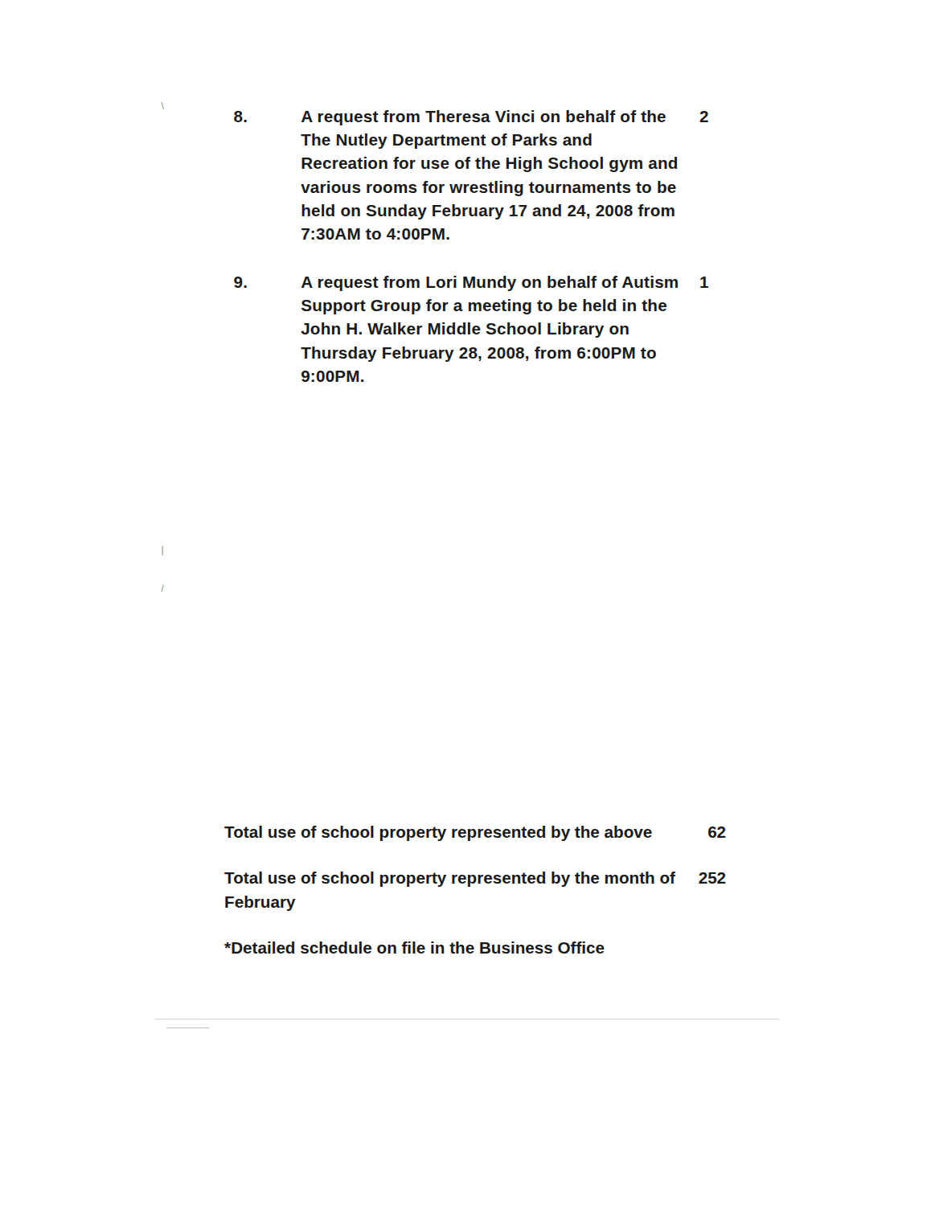\ | /
8. A request from Theresa Vinci on behalf of the The Nutley Department of Parks and Recreation for use of the High School gym and various rooms for wrestling tournaments to be held on Sunday February 17 and 24, 2008 from 7:30AM to 4:00PM. 2
9. A request from Lori Mundy on behalf of Autism Support Group for a meeting to be held in the John H. Walker Middle School Library on Thursday February 28, 2008, from 6:00PM to 9:00PM. 1
Total use of school property represented by the above 62
Total use of school property represented by the month of February 252
*Detailed schedule on file in the Business Office